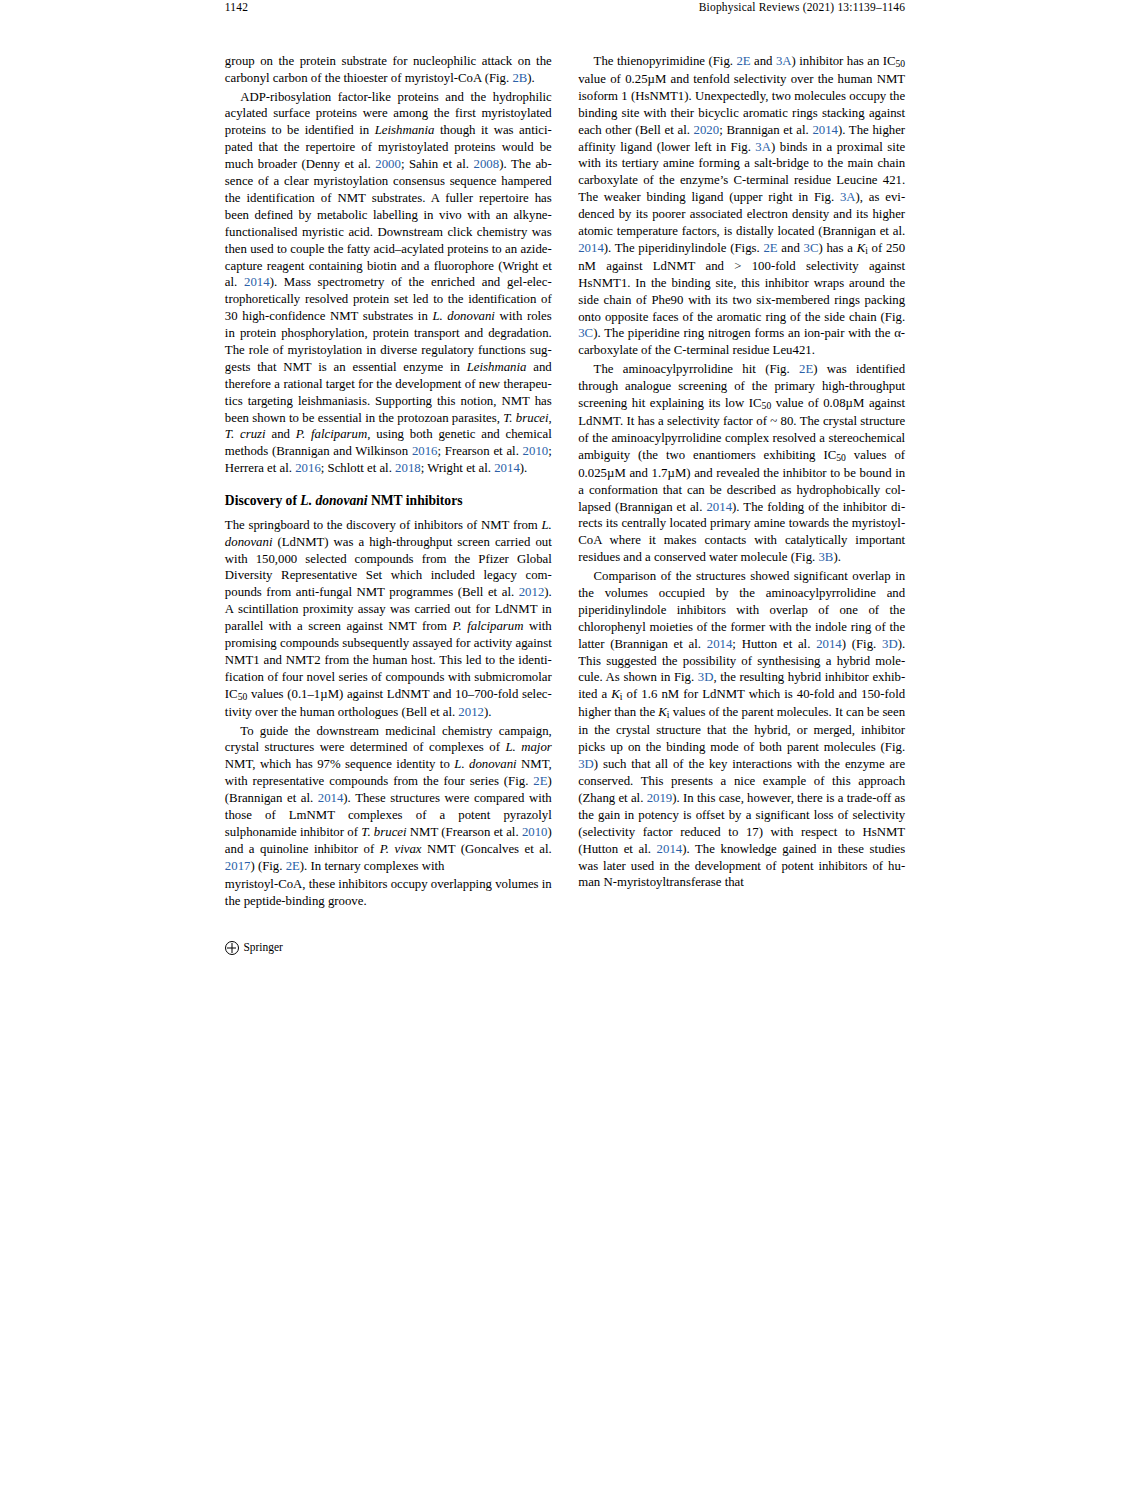1142
Biophysical Reviews (2021) 13:1139–1146
group on the protein substrate for nucleophilic attack on the carbonyl carbon of the thioester of myristoyl-CoA (Fig. 2B).
ADP-ribosylation factor-like proteins and the hydrophilic acylated surface proteins were among the first myristoylated proteins to be identified in Leishmania though it was anticipated that the repertoire of myristoylated proteins would be much broader (Denny et al. 2000; Sahin et al. 2008). The absence of a clear myristoylation consensus sequence hampered the identification of NMT substrates. A fuller repertoire has been defined by metabolic labelling in vivo with an alkyne-functionalised myristic acid. Downstream click chemistry was then used to couple the fatty acid–acylated proteins to an azide-capture reagent containing biotin and a fluorophore (Wright et al. 2014). Mass spectrometry of the enriched and gel-electrophoretically resolved protein set led to the identification of 30 high-confidence NMT substrates in L. donovani with roles in protein phosphorylation, protein transport and degradation. The role of myristoylation in diverse regulatory functions suggests that NMT is an essential enzyme in Leishmania and therefore a rational target for the development of new therapeutics targeting leishmaniasis. Supporting this notion, NMT has been shown to be essential in the protozoan parasites, T. brucei, T. cruzi and P. falciparum, using both genetic and chemical methods (Brannigan and Wilkinson 2016; Frearson et al. 2010; Herrera et al. 2016; Schlott et al. 2018; Wright et al. 2014).
Discovery of L. donovani NMT inhibitors
The springboard to the discovery of inhibitors of NMT from L. donovani (LdNMT) was a high-throughput screen carried out with 150,000 selected compounds from the Pfizer Global Diversity Representative Set which included legacy compounds from anti-fungal NMT programmes (Bell et al. 2012). A scintillation proximity assay was carried out for LdNMT in parallel with a screen against NMT from P. falciparum with promising compounds subsequently assayed for activity against NMT1 and NMT2 from the human host. This led to the identification of four novel series of compounds with submicromolar IC50 values (0.1–1µM) against LdNMT and 10–700-fold selectivity over the human orthologues (Bell et al. 2012).
To guide the downstream medicinal chemistry campaign, crystal structures were determined of complexes of L. major NMT, which has 97% sequence identity to L. donovani NMT, with representative compounds from the four series (Fig. 2E) (Brannigan et al. 2014). These structures were compared with those of LmNMT complexes of a potent pyrazolyl sulphonamide inhibitor of T. brucei NMT (Frearson et al. 2010) and a quinoline inhibitor of P. vivax NMT (Goncalves et al. 2017) (Fig. 2E). In ternary complexes with
myristoyl-CoA, these inhibitors occupy overlapping volumes in the peptide-binding groove.
The thienopyrimidine (Fig. 2E and 3A) inhibitor has an IC50 value of 0.25µM and tenfold selectivity over the human NMT isoform 1 (HsNMT1). Unexpectedly, two molecules occupy the binding site with their bicyclic aromatic rings stacking against each other (Bell et al. 2020; Brannigan et al. 2014). The higher affinity ligand (lower left in Fig. 3A) binds in a proximal site with its tertiary amine forming a salt-bridge to the main chain carboxylate of the enzyme’s C-terminal residue Leucine 421. The weaker binding ligand (upper right in Fig. 3A), as evidenced by its poorer associated electron density and its higher atomic temperature factors, is distally located (Brannigan et al. 2014). The piperidinylindole (Figs. 2E and 3C) has a Ki of 250 nM against LdNMT and > 100-fold selectivity against HsNMT1. In the binding site, this inhibitor wraps around the side chain of Phe90 with its two six-membered rings packing onto opposite faces of the aromatic ring of the side chain (Fig. 3C). The piperidine ring nitrogen forms an ion-pair with the α-carboxylate of the C-terminal residue Leu421.
The aminoacylpyrrolidine hit (Fig. 2E) was identified through analogue screening of the primary high-throughput screening hit explaining its low IC50 value of 0.08µM against LdNMT. It has a selectivity factor of ~ 80. The crystal structure of the aminoacylpyrrolidine complex resolved a stereochemical ambiguity (the two enantiomers exhibiting IC50 values of 0.025µM and 1.7µM) and revealed the inhibitor to be bound in a conformation that can be described as hydrophobically collapsed (Brannigan et al. 2014). The folding of the inhibitor directs its centrally located primary amine towards the myristoyl-CoA where it makes contacts with catalytically important residues and a conserved water molecule (Fig. 3B).
Comparison of the structures showed significant overlap in the volumes occupied by the aminoacylpyrrolidine and piperidinylindole inhibitors with overlap of one of the chlorophenyl moieties of the former with the indole ring of the latter (Brannigan et al. 2014; Hutton et al. 2014) (Fig. 3D). This suggested the possibility of synthesising a hybrid molecule. As shown in Fig. 3D, the resulting hybrid inhibitor exhibited a Ki of 1.6 nM for LdNMT which is 40-fold and 150-fold higher than the Ki values of the parent molecules. It can be seen in the crystal structure that the hybrid, or merged, inhibitor picks up on the binding mode of both parent molecules (Fig. 3D) such that all of the key interactions with the enzyme are conserved. This presents a nice example of this approach (Zhang et al. 2019). In this case, however, there is a trade-off as the gain in potency is offset by a significant loss of selectivity (selectivity factor reduced to 17) with respect to HsNMT (Hutton et al. 2014). The knowledge gained in these studies was later used in the development of potent inhibitors of human N-myristoyltransferase that
Springer